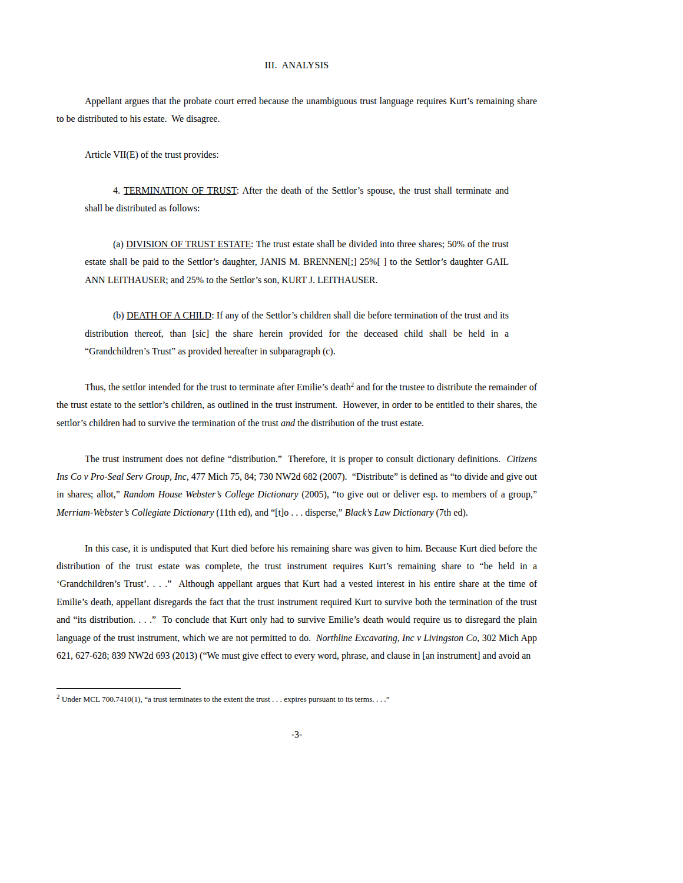III. ANALYSIS
Appellant argues that the probate court erred because the unambiguous trust language requires Kurt’s remaining share to be distributed to his estate. We disagree.
Article VII(E) of the trust provides:
4. TERMINATION OF TRUST: After the death of the Settlor’s spouse, the trust shall terminate and shall be distributed as follows:
(a) DIVISION OF TRUST ESTATE: The trust estate shall be divided into three shares; 50% of the trust estate shall be paid to the Settlor’s daughter, JANIS M. BRENNEN[;] 25%[ ] to the Settlor’s daughter GAIL ANN LEITHAUSER; and 25% to the Settlor’s son, KURT J. LEITHAUSER.
(b) DEATH OF A CHILD: If any of the Settlor’s children shall die before termination of the trust and its distribution thereof, than [sic] the share herein provided for the deceased child shall be held in a “Grandchildren’s Trust” as provided hereafter in subparagraph (c).
Thus, the settlor intended for the trust to terminate after Emilie’s death2 and for the trustee to distribute the remainder of the trust estate to the settlor’s children, as outlined in the trust instrument. However, in order to be entitled to their shares, the settlor’s children had to survive the termination of the trust and the distribution of the trust estate.
The trust instrument does not define “distribution.” Therefore, it is proper to consult dictionary definitions. Citizens Ins Co v Pro-Seal Serv Group, Inc, 477 Mich 75, 84; 730 NW2d 682 (2007). “Distribute” is defined as “to divide and give out in shares; allot,” Random House Webster’s College Dictionary (2005), “to give out or deliver esp. to members of a group,” Merriam-Webster’s Collegiate Dictionary (11th ed), and “[t]o . . . disperse,” Black’s Law Dictionary (7th ed).
In this case, it is undisputed that Kurt died before his remaining share was given to him. Because Kurt died before the distribution of the trust estate was complete, the trust instrument requires Kurt’s remaining share to “be held in a ‘Grandchildren’s Trust’. . . .” Although appellant argues that Kurt had a vested interest in his entire share at the time of Emilie’s death, appellant disregards the fact that the trust instrument required Kurt to survive both the termination of the trust and “its distribution. . . .” To conclude that Kurt only had to survive Emilie’s death would require us to disregard the plain language of the trust instrument, which we are not permitted to do. Northline Excavating, Inc v Livingston Co, 302 Mich App 621, 627-628; 839 NW2d 693 (2013) (“We must give effect to every word, phrase, and clause in [an instrument] and avoid an
2 Under MCL 700.7410(1), “a trust terminates to the extent the trust . . . expires pursuant to its terms. . . .”
-3-